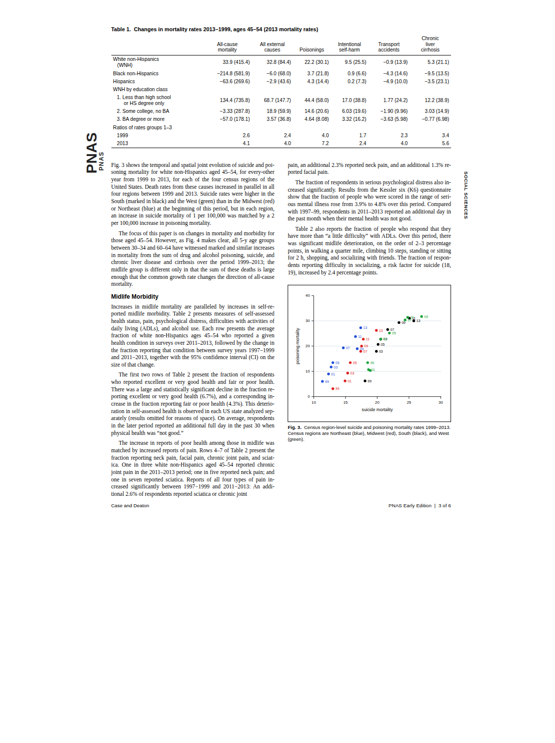PNASPNAS
Social Sciences
Table 1. Changes in mortality rates 2013–1999, ages 45–54 (2013 mortality rates)
| | All-cause mortality | All external causes | Poisonings | Intentional self-harm | Transport accidents | Chronic liver cirrhosis |
| --- | --- | --- | --- | --- | --- | --- |
| White non-Hispanics (WNH) | 33.9 (415.4) | 32.8 (84.4) | 22.2 (30.1) | 9.5 (25.5) | −0.9 (13.9) | 5.3 (21.1) |
| Black non-Hispanics | −214.8 (581.9) | −6.0 (68.0) | 3.7 (21.8) | 0.9 (6.6) | −4.3 (14.6) | −9.5 (13.5) |
| Hispanics | −63.6 (269.6) | −2.9 (43.6) | 4.3 (14.4) | 0.2 (7.3) | −4.9 (10.0) | −3.5 (23.1) |
| WNH by education class | | | | | | |
| 1. Less than high school or HS degree only | 134.4 (735.8) | 68.7 (147.7) | 44.4 (58.0) | 17.0 (38.8) | 1.77 (24.2) | 12.2 (38.9) |
| 2. Some college, no BA | −3.33 (287.8) | 18.9 (59.9) | 14.6 (20.6) | 6.03 (19.6) | −1.90 (9.96) | 3.03 (14.9) |
| 3. BA degree or more | −57.0 (178.1) | 3.57 (36.8) | 4.64 (8.08) | 3.32 (16.2) | −3.63 (5.98) | −0.77 (6.98) |
| Ratios of rates groups 1–3 | | | | | | |
| 1999 | 2.6 | 2.4 | 4.0 | 1.7 | 2.3 | 3.4 |
| 2013 | 4.1 | 4.0 | 7.2 | 2.4 | 4.0 | 5.6 |
Fig. 3 shows the temporal and spatial joint evolution of suicide and poisoning mortality for white non-Hispanics aged 45–54, for every-other year from 1999 to 2013, for each of the four census regions of the United States. Death rates from these causes increased in parallel in all four regions between 1999 and 2013. Suicide rates were higher in the South (marked in black) and the West (green) than in the Midwest (red) or Northeast (blue) at the beginning of this period, but in each region, an increase in suicide mortality of 1 per 100,000 was matched by a 2 per 100,000 increase in poisoning mortality.
The focus of this paper is on changes in mortality and morbidity for those aged 45–54. However, as Fig. 4 makes clear, all 5-y age groups between 30–34 and 60–64 have witnessed marked and similar increases in mortality from the sum of drug and alcohol poisoning, suicide, and chronic liver disease and cirrhosis over the period 1999–2013; the midlife group is different only in that the sum of these deaths is large enough that the common growth rate changes the direction of all-cause mortality.
Midlife Morbidity
Increases in midlife mortality are paralleled by increases in self-reported midlife morbidity. Table 2 presents measures of self-assessed health status, pain, psychological distress, difficulties with activities of daily living (ADLs), and alcohol use. Each row presents the average fraction of white non-Hispanics ages 45–54 who reported a given health condition in surveys over 2011–2013, followed by the change in the fraction reporting that condition between survey years 1997−1999 and 2011−2013, together with the 95% confidence interval (CI) on the size of that change.
The first two rows of Table 2 present the fraction of respondents who reported excellent or very good health and fair or poor health. There was a large and statistically significant decline in the fraction reporting excellent or very good health (6.7%), and a corresponding increase in the fraction reporting fair or poor health (4.3%). This deterioration in self-assessed health is observed in each US state analyzed separately (results omitted for reasons of space). On average, respondents in the later period reported an additional full day in the past 30 when physical health was “not good.”
The increase in reports of poor health among those in midlife was matched by increased reports of pain. Rows 4–7 of Table 2 present the fraction reporting neck pain, facial pain, chronic joint pain, and sciatica. One in three white non-Hispanics aged 45–54 reported chronic joint pain in the 2011–2013 period; one in five reported neck pain; and one in seven reported sciatica. Reports of all four types of pain increased significantly between 1997−1999 and 2011−2013: An additional 2.6% of respondents reported sciatica or chronic joint
pain, an additional 2.3% reported neck pain, and an additional 1.3% reported facial pain.
The fraction of respondents in serious psychological distress also increased significantly. Results from the Kessler six (K6) questionnaire show that the fraction of people who were scored in the range of serious mental illness rose from 3.9% to 4.8% over this period. Compared with 1997–99, respondents in 2011–2013 reported an additional day in the past month when their mental health was not good.
Table 2 also reports the fraction of people who respond that they have more than “a little difficulty” with ADLs. Over this period, there was significant midlife deterioration, on the order of 2–3 percentage points, in walking a quarter mile, climbing 10 steps, standing or sitting for 2 h, shopping, and socializing with friends. The fraction of respondents reporting difficulty in socializing, a risk factor for suicide (18, 19), increased by 2.4 percentage points.
10 15 20 25 30 suicide mortality 0 10 20 30 40 poisoning mortality 99 01 03 05 07 09 11 13 99 01 03 05 07 09 11 13 99 03 05 03 07 09 11 13 99 01 03 05 07 11 09
Fig. 3. Census region-level suicide and poisoning mortality rates 1999–2013. Census regions are Northeast (blue), Midwest (red), South (black), and West (green).
Case and Deaton
PNAS Early Edition|3 of 6